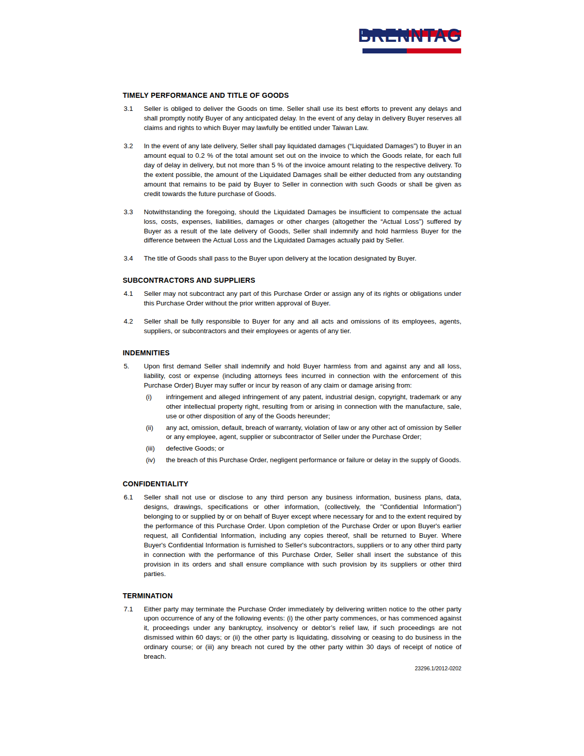BRENNTAG
Timely Performance and Title of Goods
3.1
Seller is obliged to deliver the Goods on time. Seller shall use its best efforts to prevent any delays and shall promptly notify Buyer of any anticipated delay. In the event of any delay in delivery Buyer reserves all claims and rights to which Buyer may lawfully be entitled under Taiwan Law.
3.2
In the event of any late delivery, Seller shall pay liquidated damages (“Liquidated Damages”) to Buyer in an amount equal to 0.2 % of the total amount set out on the invoice to which the Goods relate, for each full day of delay in delivery, but not more than 5 % of the invoice amount relating to the respective delivery. To the extent possible, the amount of the Liquidated Damages shall be either deducted from any outstanding amount that remains to be paid by Buyer to Seller in connection with such Goods or shall be given as credit towards the future purchase of Goods.
3.3
Notwithstanding the foregoing, should the Liquidated Damages be insufficient to compensate the actual loss, costs, expenses, liabilities, damages or other charges (altogether the “Actual Loss”) suffered by Buyer as a result of the late delivery of Goods, Seller shall indemnify and hold harmless Buyer for the difference between the Actual Loss and the Liquidated Damages actually paid by Seller.
3.4
The title of Goods shall pass to the Buyer upon delivery at the location designated by Buyer.
Subcontractors and Suppliers
4.1
Seller may not subcontract any part of this Purchase Order or assign any of its rights or obligations under this Purchase Order without the prior written approval of Buyer.
4.2
Seller shall be fully responsible to Buyer for any and all acts and omissions of its employees, agents, suppliers, or subcontractors and their employees or agents of any tier.
Indemnities
5.
Upon first demand Seller shall indemnify and hold Buyer harmless from and against any and all loss, liability, cost or expense (including attorneys fees incurred in connection with the enforcement of this Purchase Order) Buyer may suffer or incur by reason of any claim or damage arising from:
(i) infringement and alleged infringement of any patent, industrial design, copyright, trademark or any other intellectual property right, resulting from or arising in connection with the manufacture, sale, use or other disposition of any of the Goods hereunder;
(ii) any act, omission, default, breach of warranty, violation of law or any other act of omission by Seller or any employee, agent, supplier or subcontractor of Seller under the Purchase Order;
(iii) defective Goods; or
(iv) the breach of this Purchase Order, negligent performance or failure or delay in the supply of Goods.
Confidentiality
6.1
Seller shall not use or disclose to any third person any business information, business plans, data, designs, drawings, specifications or other information, (collectively, the "Confidential Information") belonging to or supplied by or on behalf of Buyer except where necessary for and to the extent required by the performance of this Purchase Order. Upon completion of the Purchase Order or upon Buyer's earlier request, all Confidential Information, including any copies thereof, shall be returned to Buyer. Where Buyer's Confidential Information is furnished to Seller's subcontractors, suppliers or to any other third party in connection with the performance of this Purchase Order, Seller shall insert the substance of this provision in its orders and shall ensure compliance with such provision by its suppliers or other third parties.
Termination
7.1
Either party may terminate the Purchase Order immediately by delivering written notice to the other party upon occurrence of any of the following events: (i) the other party commences, or has commenced against it, proceedings under any bankruptcy, insolvency or debtor’s relief law, if such proceedings are not dismissed within 60 days; or (ii) the other party is liquidating, dissolving or ceasing to do business in the ordinary course; or (iii) any breach not cured by the other party within 30 days of receipt of notice of breach.
23296.1/2012-0202